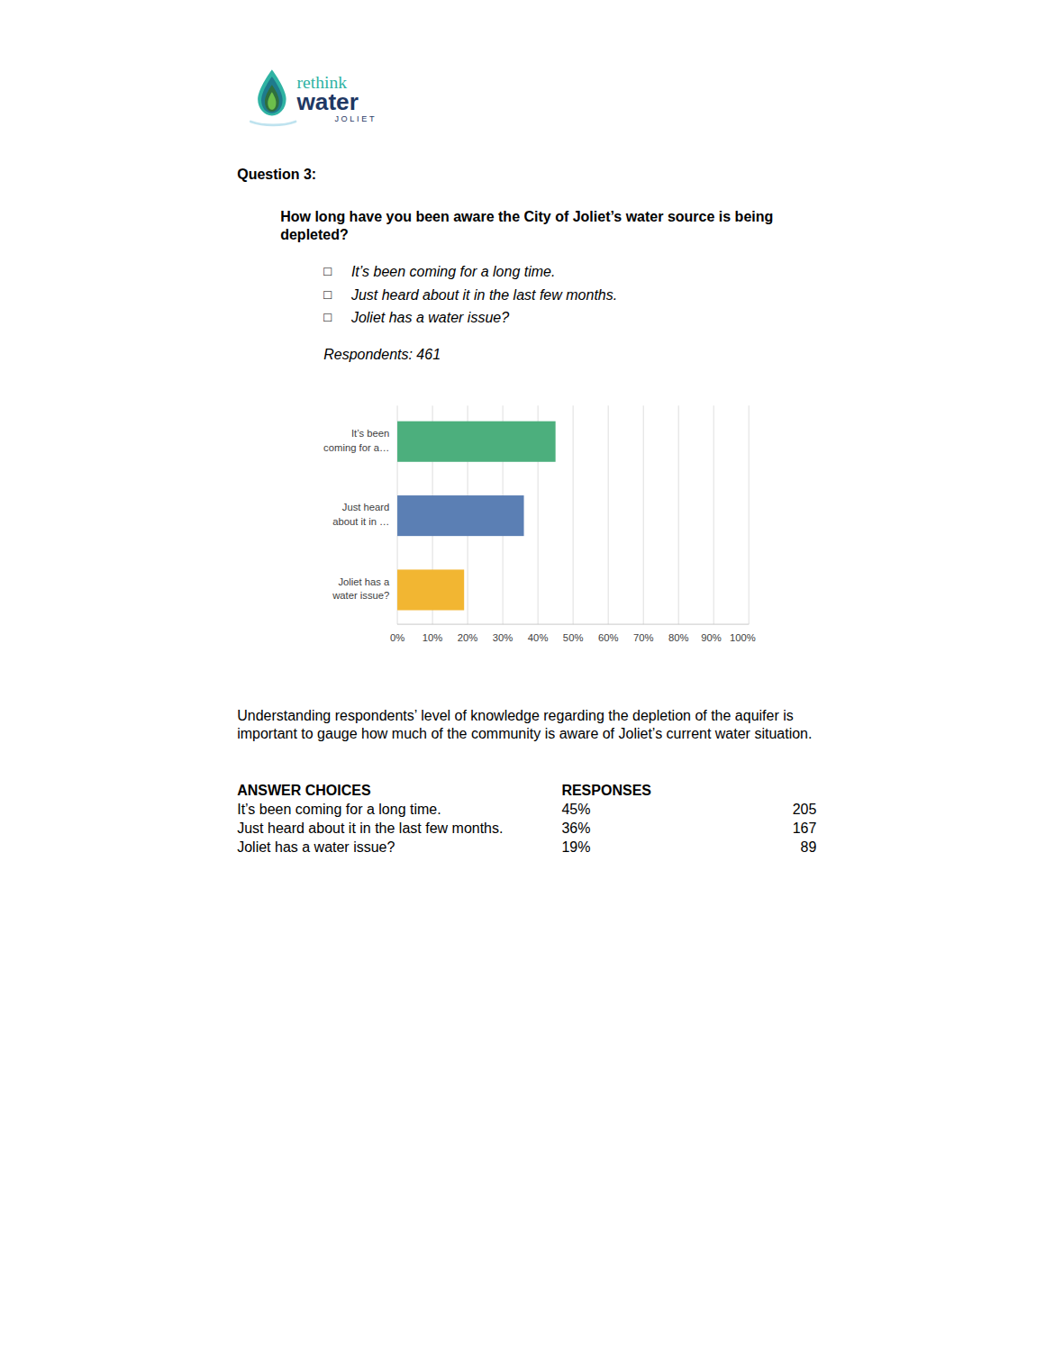rethink water JOLIET
Question 3:
How long have you been aware the City of Joliet’s water source is being depleted?
It’s been coming for a long time.
Just heard about it in the last few months.
Joliet has a water issue?
Respondents: 461
It’s been coming for a… Just heard about it in … Joliet has a water issue? 0% 10% 20% 30% 40% 50% 60% 70% 80% 90% 100%
Understanding respondents’ level of knowledge regarding the depletion of the aquifer is important to gauge how much of the community is aware of Joliet’s current water situation.
| ANSWER CHOICES | RESPONSES | |
| --- | --- | --- |
| It’s been coming for a long time. | 45% | 205 |
| Just heard about it in the last few months. | 36% | 167 |
| Joliet has a water issue? | 19% | 89 |